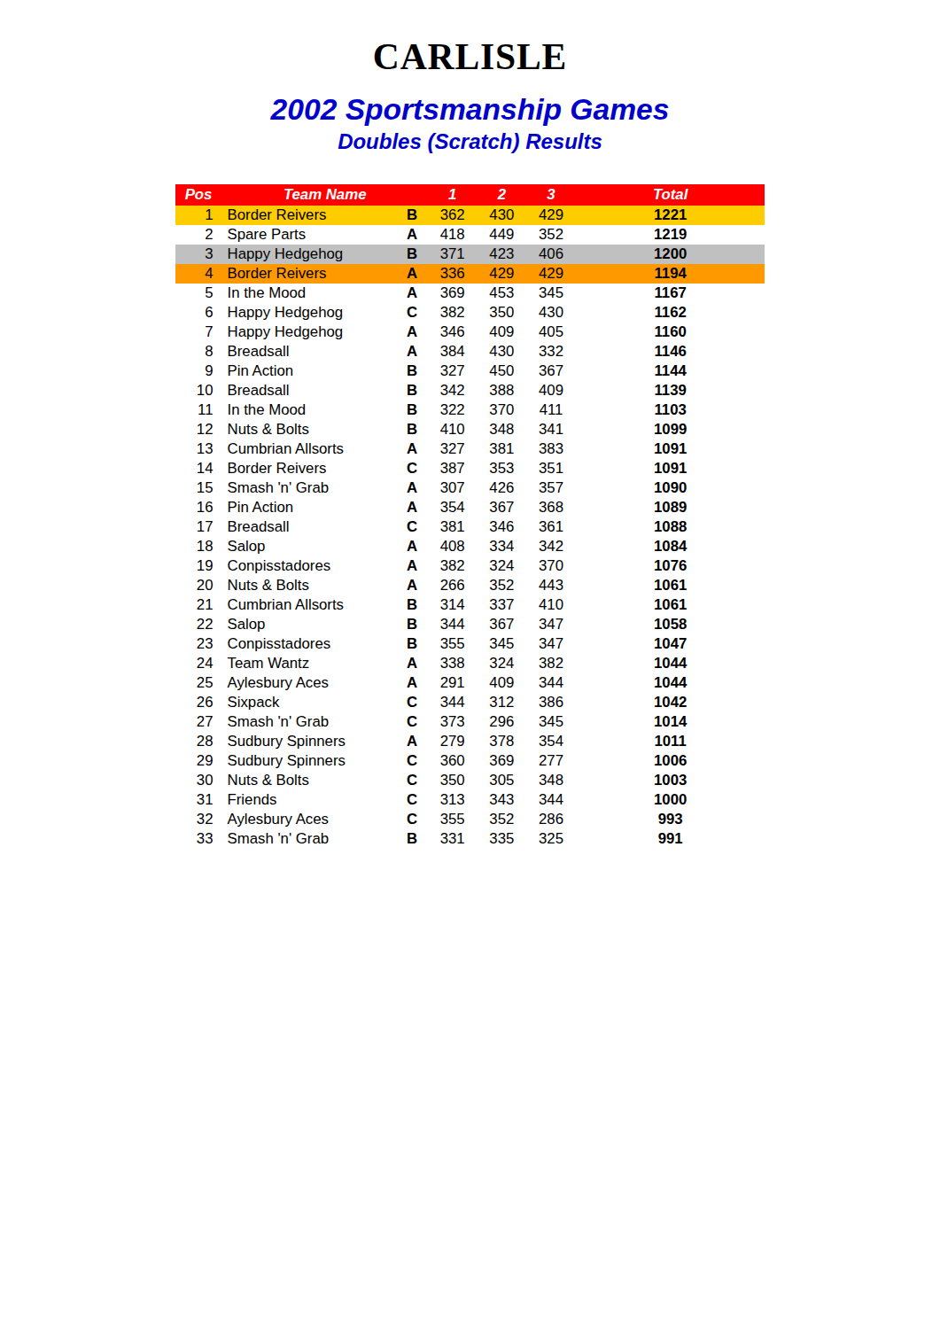CARLISLE
2002 Sportsmanship Games
Doubles (Scratch) Results
| Pos | Team Name | 1 | 2 | 3 | Total |
| --- | --- | --- | --- | --- | --- |
| 1 | Border Reivers | B | 362 | 430 | 429 | 1221 |
| 2 | Spare Parts | A | 418 | 449 | 352 | 1219 |
| 3 | Happy Hedgehog | B | 371 | 423 | 406 | 1200 |
| 4 | Border Reivers | A | 336 | 429 | 429 | 1194 |
| 5 | In the Mood | A | 369 | 453 | 345 | 1167 |
| 6 | Happy Hedgehog | C | 382 | 350 | 430 | 1162 |
| 7 | Happy Hedgehog | A | 346 | 409 | 405 | 1160 |
| 8 | Breadsall | A | 384 | 430 | 332 | 1146 |
| 9 | Pin Action | B | 327 | 450 | 367 | 1144 |
| 10 | Breadsall | B | 342 | 388 | 409 | 1139 |
| 11 | In the Mood | B | 322 | 370 | 411 | 1103 |
| 12 | Nuts & Bolts | B | 410 | 348 | 341 | 1099 |
| 13 | Cumbrian Allsorts | A | 327 | 381 | 383 | 1091 |
| 14 | Border Reivers | C | 387 | 353 | 351 | 1091 |
| 15 | Smash 'n' Grab | A | 307 | 426 | 357 | 1090 |
| 16 | Pin Action | A | 354 | 367 | 368 | 1089 |
| 17 | Breadsall | C | 381 | 346 | 361 | 1088 |
| 18 | Salop | A | 408 | 334 | 342 | 1084 |
| 19 | Conpisstadores | A | 382 | 324 | 370 | 1076 |
| 20 | Nuts & Bolts | A | 266 | 352 | 443 | 1061 |
| 21 | Cumbrian Allsorts | B | 314 | 337 | 410 | 1061 |
| 22 | Salop | B | 344 | 367 | 347 | 1058 |
| 23 | Conpisstadores | B | 355 | 345 | 347 | 1047 |
| 24 | Team Wantz | A | 338 | 324 | 382 | 1044 |
| 25 | Aylesbury Aces | A | 291 | 409 | 344 | 1044 |
| 26 | Sixpack | C | 344 | 312 | 386 | 1042 |
| 27 | Smash 'n' Grab | C | 373 | 296 | 345 | 1014 |
| 28 | Sudbury Spinners | A | 279 | 378 | 354 | 1011 |
| 29 | Sudbury Spinners | C | 360 | 369 | 277 | 1006 |
| 30 | Nuts & Bolts | C | 350 | 305 | 348 | 1003 |
| 31 | Friends | C | 313 | 343 | 344 | 1000 |
| 32 | Aylesbury Aces | C | 355 | 352 | 286 | 993 |
| 33 | Smash 'n' Grab | B | 331 | 335 | 325 | 991 |